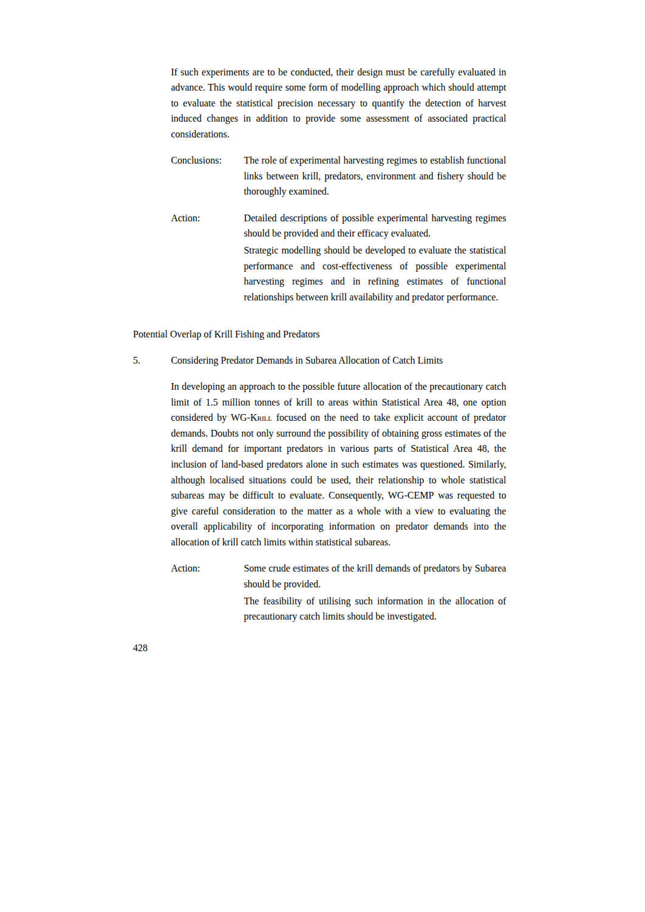If such experiments are to be conducted, their design must be carefully evaluated in advance. This would require some form of modelling approach which should attempt to evaluate the statistical precision necessary to quantify the detection of harvest induced changes in addition to provide some assessment of associated practical considerations.
Conclusions:
The role of experimental harvesting regimes to establish functional links between krill, predators, environment and fishery should be thoroughly examined.
Action:
Detailed descriptions of possible experimental harvesting regimes should be provided and their efficacy evaluated.
Strategic modelling should be developed to evaluate the statistical performance and cost-effectiveness of possible experimental harvesting regimes and in refining estimates of functional relationships between krill availability and predator performance.
Potential Overlap of Krill Fishing and Predators
5.
Considering Predator Demands in Subarea Allocation of Catch Limits
In developing an approach to the possible future allocation of the precautionary catch limit of 1.5 million tonnes of krill to areas within Statistical Area 48, one option considered by WG-Krill focused on the need to take explicit account of predator demands. Doubts not only surround the possibility of obtaining gross estimates of the krill demand for important predators in various parts of Statistical Area 48, the inclusion of land-based predators alone in such estimates was questioned. Similarly, although localised situations could be used, their relationship to whole statistical subareas may be difficult to evaluate. Consequently, WG-CEMP was requested to give careful consideration to the matter as a whole with a view to evaluating the overall applicability of incorporating information on predator demands into the allocation of krill catch limits within statistical subareas.
Action:
Some crude estimates of the krill demands of predators by Subarea should be provided.
The feasibility of utilising such information in the allocation of precautionary catch limits should be investigated.
428